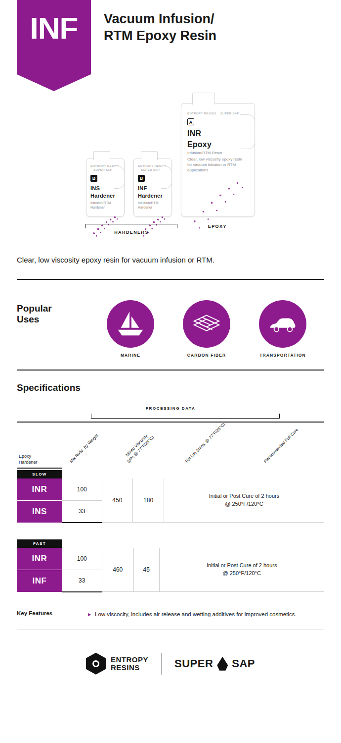INF
Vacuum Infusion/
RTM Epoxy Resin
ENTROPY RESINS SUPER SAP
B
INS
Hardener
Infusion/RTM Hardener
ENTROPY RESINS SUPER SAP
B
INF
Hardener
Infusion/RTM Hardener
ENTROPY RESINS SUPER SAP
A
INR
Epoxy
Infusion/RTM Resin
Clear, low viscosity epoxy resin
for vacuum infusion or RTM applications
HARDENERS
EPOXY
Clear, low viscosity epoxy resin for vacuum infusion or RTM.
Popular
Uses
MARINE
CARBON FIBER
TRANSPORTATION
Specifications
PROCESSING DATA
| Epoxy Hardener | Mix Ratio by Weight | Mixed Viscosity (cPs @ 77°F/25°C) | Pot Life (mins. @ 77°F/25°C) | Recommended Full Cure |
| --- | --- | --- | --- | --- |
SLOW
| INR | 100 | 450 | 180 | Initial or Post Cure of 2 hours @ 250°F/120°C |
| INS | 33 |
FAST
| INR | 100 | 460 | 45 | Initial or Post Cure of 2 hours @ 250°F/120°C |
| INF | 33 |
Key Features
Low viscocity, includes air release and wetting additives for improved cosmetics.
ENTROPY
RESINS
SUPER SAP